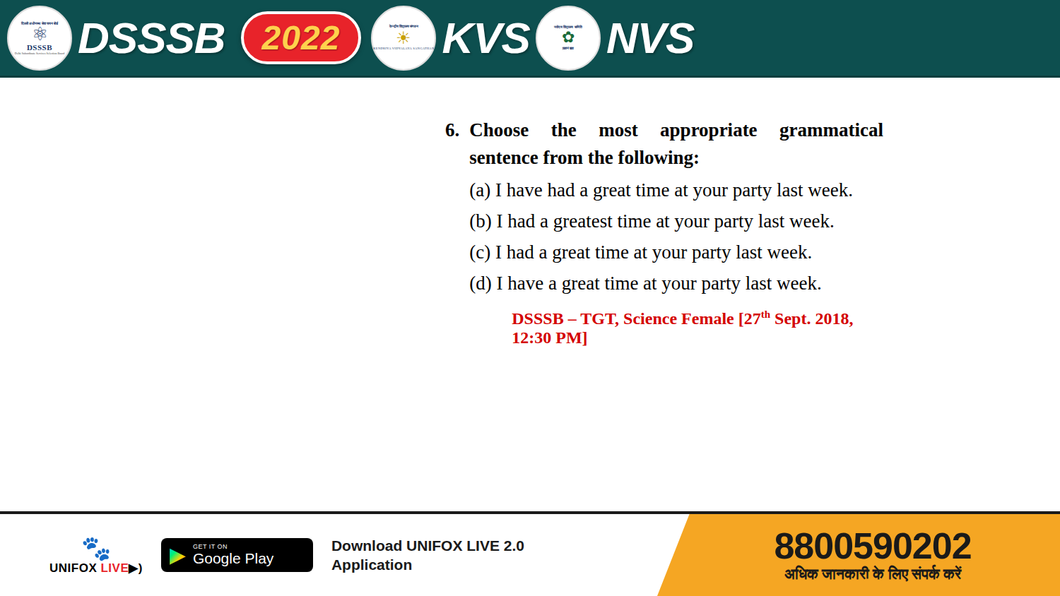दिल्ली अधीनस्थ सेवा चयन बोर्ड
⚛
DSSSB
Delhi Subordinate Services Selection Board
DSSSB
2022
केन्द्रीय विद्यालय संगठन
☀
KENDRIYA VIDYALAYA SANGATHAN
KVS
नवोदय विद्यालय समिति
✿
प्रज्ञानं ब्रह्म
NVS
6.
Choose the most appropriate grammatical sentence from the following:
(a) I have had a great time at your party last week.
(b) I had a greatest time at your party last week.
(c) I had a great time at your party last week.
(d) I have a great time at your party last week.
DSSSB – TGT, Science Female [27th Sept. 2018, 12:30 PM]
🐾
UNIFOX LIVE▶)
▶
GET IT ON
Google Play
Download UNIFOX LIVE 2.0
Application
8800590202
अधिक जानकारी के लिए संपर्क करें